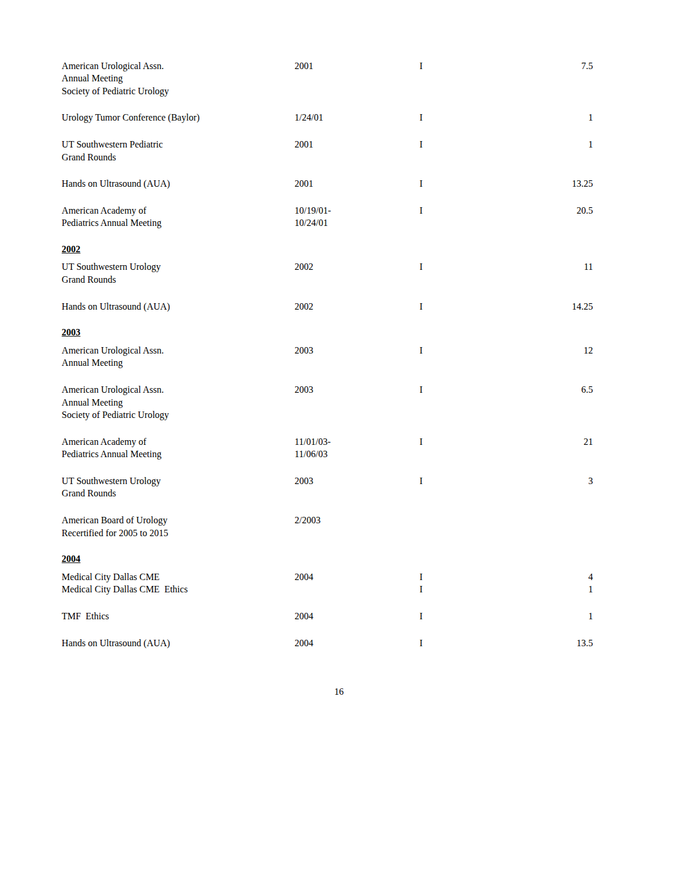| American Urological Assn. Annual Meeting Society of Pediatric Urology | 2001 | I | 7.5 |
| Urology Tumor Conference (Baylor) | 1/24/01 | I | 1 |
| UT Southwestern Pediatric Grand Rounds | 2001 | I | 1 |
| Hands on Ultrasound (AUA) | 2001 | I | 13.25 |
| American Academy of Pediatrics Annual Meeting | 10/19/01- 10/24/01 | I | 20.5 |
| 2002 |
| UT Southwestern Urology Grand Rounds | 2002 | I | 11 |
| Hands on Ultrasound (AUA) | 2002 | I | 14.25 |
| 2003 |
| American Urological Assn. Annual Meeting | 2003 | I | 12 |
| American Urological Assn. Annual Meeting Society of Pediatric Urology | 2003 | I | 6.5 |
| American Academy of Pediatrics Annual Meeting | 11/01/03- 11/06/03 | I | 21 |
| UT Southwestern Urology Grand Rounds | 2003 | I | 3 |
| American Board of Urology Recertified for 2005 to 2015 | 2/2003 | | |
| 2004 |
| Medical City Dallas CME Medical City Dallas CME Ethics | 2004 | I I | 4 1 |
| TMF Ethics | 2004 | I | 1 |
| Hands on Ultrasound (AUA) | 2004 | I | 13.5 |
16